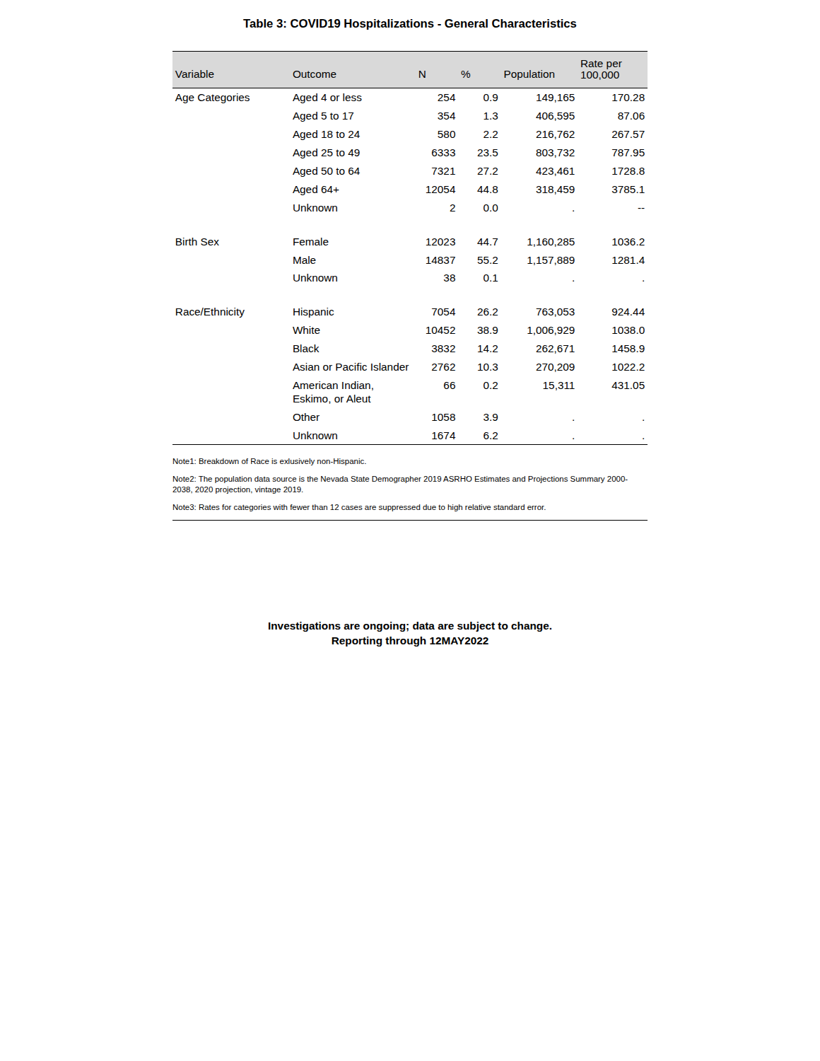Table 3: COVID19 Hospitalizations - General Characteristics
| Variable | Outcome | N | % | Population | Rate per 100,000 |
| --- | --- | --- | --- | --- | --- |
| Age Categories | Aged 4 or less | 254 | 0.9 | 149,165 | 170.28 |
| | Aged 5 to 17 | 354 | 1.3 | 406,595 | 87.06 |
| | Aged 18 to 24 | 580 | 2.2 | 216,762 | 267.57 |
| | Aged 25 to 49 | 6333 | 23.5 | 803,732 | 787.95 |
| | Aged 50 to 64 | 7321 | 27.2 | 423,461 | 1728.8 |
| | Aged 64+ | 12054 | 44.8 | 318,459 | 3785.1 |
| | Unknown | 2 | 0.0 | . | -- |
| Birth Sex | Female | 12023 | 44.7 | 1,160,285 | 1036.2 |
| | Male | 14837 | 55.2 | 1,157,889 | 1281.4 |
| | Unknown | 38 | 0.1 | . | . |
| Race/Ethnicity | Hispanic | 7054 | 26.2 | 763,053 | 924.44 |
| | White | 10452 | 38.9 | 1,006,929 | 1038.0 |
| | Black | 3832 | 14.2 | 262,671 | 1458.9 |
| | Asian or Pacific Islander | 2762 | 10.3 | 270,209 | 1022.2 |
| | American Indian, Eskimo, or Aleut | 66 | 0.2 | 15,311 | 431.05 |
| | Other | 1058 | 3.9 | . | . |
| | Unknown | 1674 | 6.2 | . | . |
Note1: Breakdown of Race is exlusively non-Hispanic.
Note2: The population data source is the Nevada State Demographer 2019 ASRHO Estimates and Projections Summary 2000-2038, 2020 projection, vintage 2019.
Note3: Rates for categories with fewer than 12 cases are suppressed due to high relative standard error.
Investigations are ongoing; data are subject to change.
Reporting through 12MAY2022